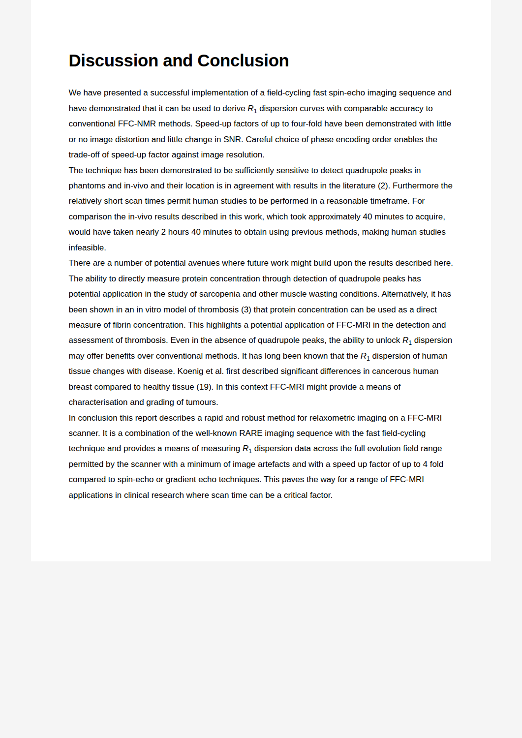Discussion and Conclusion
We have presented a successful implementation of a field-cycling fast spin-echo imaging sequence and have demonstrated that it can be used to derive R1 dispersion curves with comparable accuracy to conventional FFC-NMR methods. Speed-up factors of up to four-fold have been demonstrated with little or no image distortion and little change in SNR. Careful choice of phase encoding order enables the trade-off of speed-up factor against image resolution.
The technique has been demonstrated to be sufficiently sensitive to detect quadrupole peaks in phantoms and in-vivo and their location is in agreement with results in the literature (2). Furthermore the relatively short scan times permit human studies to be performed in a reasonable timeframe. For comparison the in-vivo results described in this work, which took approximately 40 minutes to acquire, would have taken nearly 2 hours 40 minutes to obtain using previous methods, making human studies infeasible.
There are a number of potential avenues where future work might build upon the results described here. The ability to directly measure protein concentration through detection of quadrupole peaks has potential application in the study of sarcopenia and other muscle wasting conditions. Alternatively, it has been shown in an in vitro model of thrombosis (3) that protein concentration can be used as a direct measure of fibrin concentration. This highlights a potential application of FFC-MRI in the detection and assessment of thrombosis. Even in the absence of quadrupole peaks, the ability to unlock R1 dispersion may offer benefits over conventional methods. It has long been known that the R1 dispersion of human tissue changes with disease. Koenig et al. first described significant differences in cancerous human breast compared to healthy tissue (19). In this context FFC-MRI might provide a means of characterisation and grading of tumours.
In conclusion this report describes a rapid and robust method for relaxometric imaging on a FFC-MRI scanner. It is a combination of the well-known RARE imaging sequence with the fast field-cycling technique and provides a means of measuring R1 dispersion data across the full evolution field range permitted by the scanner with a minimum of image artefacts and with a speed up factor of up to 4 fold compared to spin-echo or gradient echo techniques. This paves the way for a range of FFC-MRI applications in clinical research where scan time can be a critical factor.